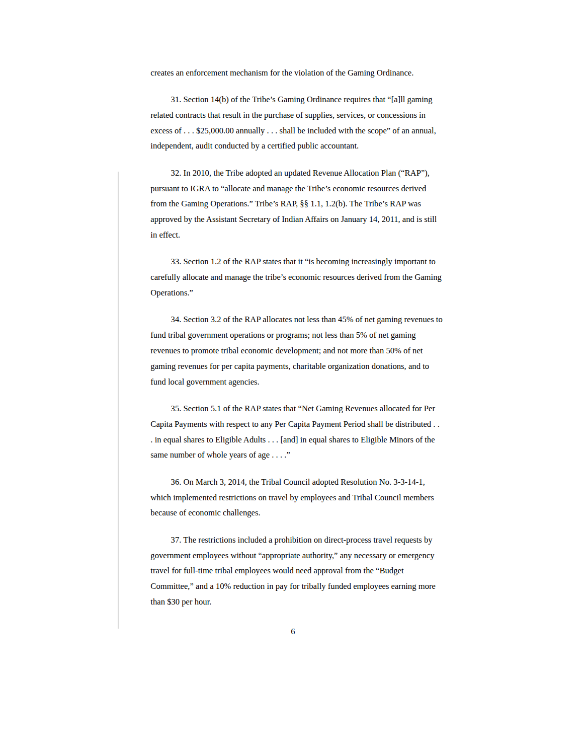creates an enforcement mechanism for the violation of the Gaming Ordinance.
31. Section 14(b) of the Tribe’s Gaming Ordinance requires that “[a]ll gaming related contracts that result in the purchase of supplies, services, or concessions in excess of . . . $25,000.00 annually . . . shall be included with the scope” of an annual, independent, audit conducted by a certified public accountant.
32. In 2010, the Tribe adopted an updated Revenue Allocation Plan (“RAP”), pursuant to IGRA to “allocate and manage the Tribe’s economic resources derived from the Gaming Operations.” Tribe’s RAP, §§ 1.1, 1.2(b). The Tribe’s RAP was approved by the Assistant Secretary of Indian Affairs on January 14, 2011, and is still in effect.
33. Section 1.2 of the RAP states that it “is becoming increasingly important to carefully allocate and manage the tribe’s economic resources derived from the Gaming Operations.”
34. Section 3.2 of the RAP allocates not less than 45% of net gaming revenues to fund tribal government operations or programs; not less than 5% of net gaming revenues to promote tribal economic development; and not more than 50% of net gaming revenues for per capita payments, charitable organization donations, and to fund local government agencies.
35. Section 5.1 of the RAP states that “Net Gaming Revenues allocated for Per Capita Payments with respect to any Per Capita Payment Period shall be distributed . . . in equal shares to Eligible Adults . . . [and] in equal shares to Eligible Minors of the same number of whole years of age . . . .”
36. On March 3, 2014, the Tribal Council adopted Resolution No. 3-3-14-1, which implemented restrictions on travel by employees and Tribal Council members because of economic challenges.
37. The restrictions included a prohibition on direct-process travel requests by government employees without “appropriate authority,” any necessary or emergency travel for full-time tribal employees would need approval from the “Budget Committee,” and a 10% reduction in pay for tribally funded employees earning more than $30 per hour.
6